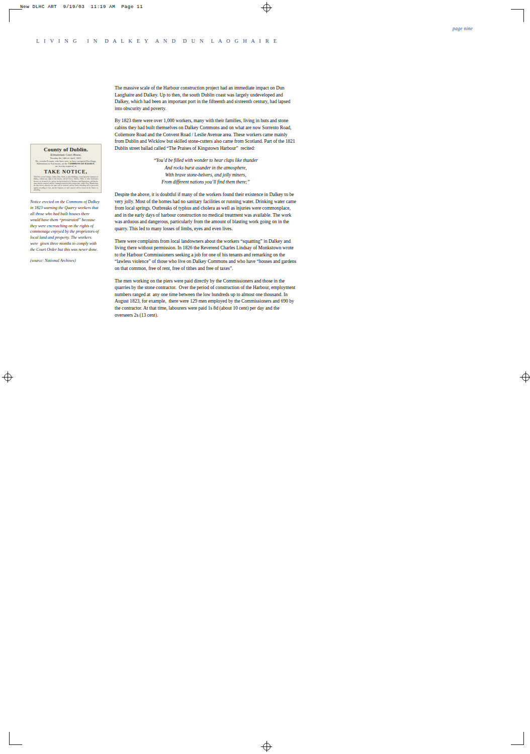New DLHC ART 9/19/03 11:19 AM Page 11
page nine
L I V I N G I N D A L K E Y A N D D U N L A O G H A I R E
County of Dublin.
Kilmainham Court House,
Tuesday the 14th of April, 1823.
We, certain Persons, who have now, or have occupied Dwellings,
Habitations or Tenements, on the COMMONS OF DALKEY,
are hereby required, to
TAKE NOTICE,
THAT the several Cottages, Cabins, Huts, Sheds, or other Buildings, erected upon the Commons of Dalkey, without any right or title thereto, and all Fences, Ditches, Walls, or other Enclosures thereon, are deemed to be, and are hereby declared to be Nuisances and Obstructions, and that the same must be removed, and the Commons restored to their former state, within Three Months from the date hereof, otherwise the same will be removed, and the Parties offending will be proceeded against according to Law, and the Expenses of such removal will be levied off the Parties so offending.
JAMES TUCKEY, Secretary
to the Committee of Grand Jury Room
By Order of the Court of Quarter Sessions
J. & W. CLARK, PRINTERS, 6, Kilmainham Road.
Notice erected on the Commons of Dalkey in 1823 warning the Quarry workers that all those who had built houses there would have them “prostrated” because they were encroaching on the rights of commonage enjoyed by the proprietors of local land and property. The workers were given three months to comply with the Court Order but this was never done.
(source: National Archives)
The massive scale of the Harbour construction project had an immediate impact on Dun Laoghaire and Dalkey. Up to then, the south Dublin coast was largely undeveloped and Dalkey, which had been an important port in the fifteenth and sixteenth century, had lapsed into obscurity and poverty.
By 1823 there were over 1,000 workers, many with their families, living in huts and stone cabins they had built themselves on Dalkey Commons and on what are now Sorrento Road, Coliemore Road and the Convent Road / Leslie Avenue area. These workers came mainly from Dublin and Wicklow but skilled stone-cutters also came from Scotland. Part of the 1821 Dublin street ballad called “The Praises of Kingstown Harbour” recited:
“You’d be filled with wonder to hear claps like thunder
And rocks burst asunder in the atmosphere,
With brave stone-helvers, and jolly miners,
From different nations you’ll find them there;”
Despite the above, it is doubtful if many of the workers found their existence in Dalkey to be very jolly. Most of the homes had no sanitary facilities or running water. Drinking water came from local springs. Outbreaks of typhus and cholera as well as injuries were commonplace, and in the early days of harbour construction no medical treatment was available. The work was arduous and dangerous, particularly from the amount of blasting work going on in the quarry. This led to many losses of limbs, eyes and even lives.
There were complaints from local landowners about the workers “squatting” in Dalkey and living there without permission. In 1826 the Reverend Charles Lindsay of Monkstown wrote to the Harbour Commissioners seeking a job for one of his tenants and remarking on the “lawless violence” of those who live on Dalkey Commons and who have “houses and gardens on that common, free of rent, free of tithes and free of taxes”.
The men working on the piers were paid directly by the Commissioners and those in the quarries by the stone contractor. Over the period of construction of the Harbour, employment numbers ranged at any one time between the low hundreds up to almost one thousand. In August 1823, for example, there were 129 men employed by the Commissioners and 690 by the contractor. At that time, labourers were paid 1s 8d (about 10 cent) per day and the overseers 2s (13 cent).